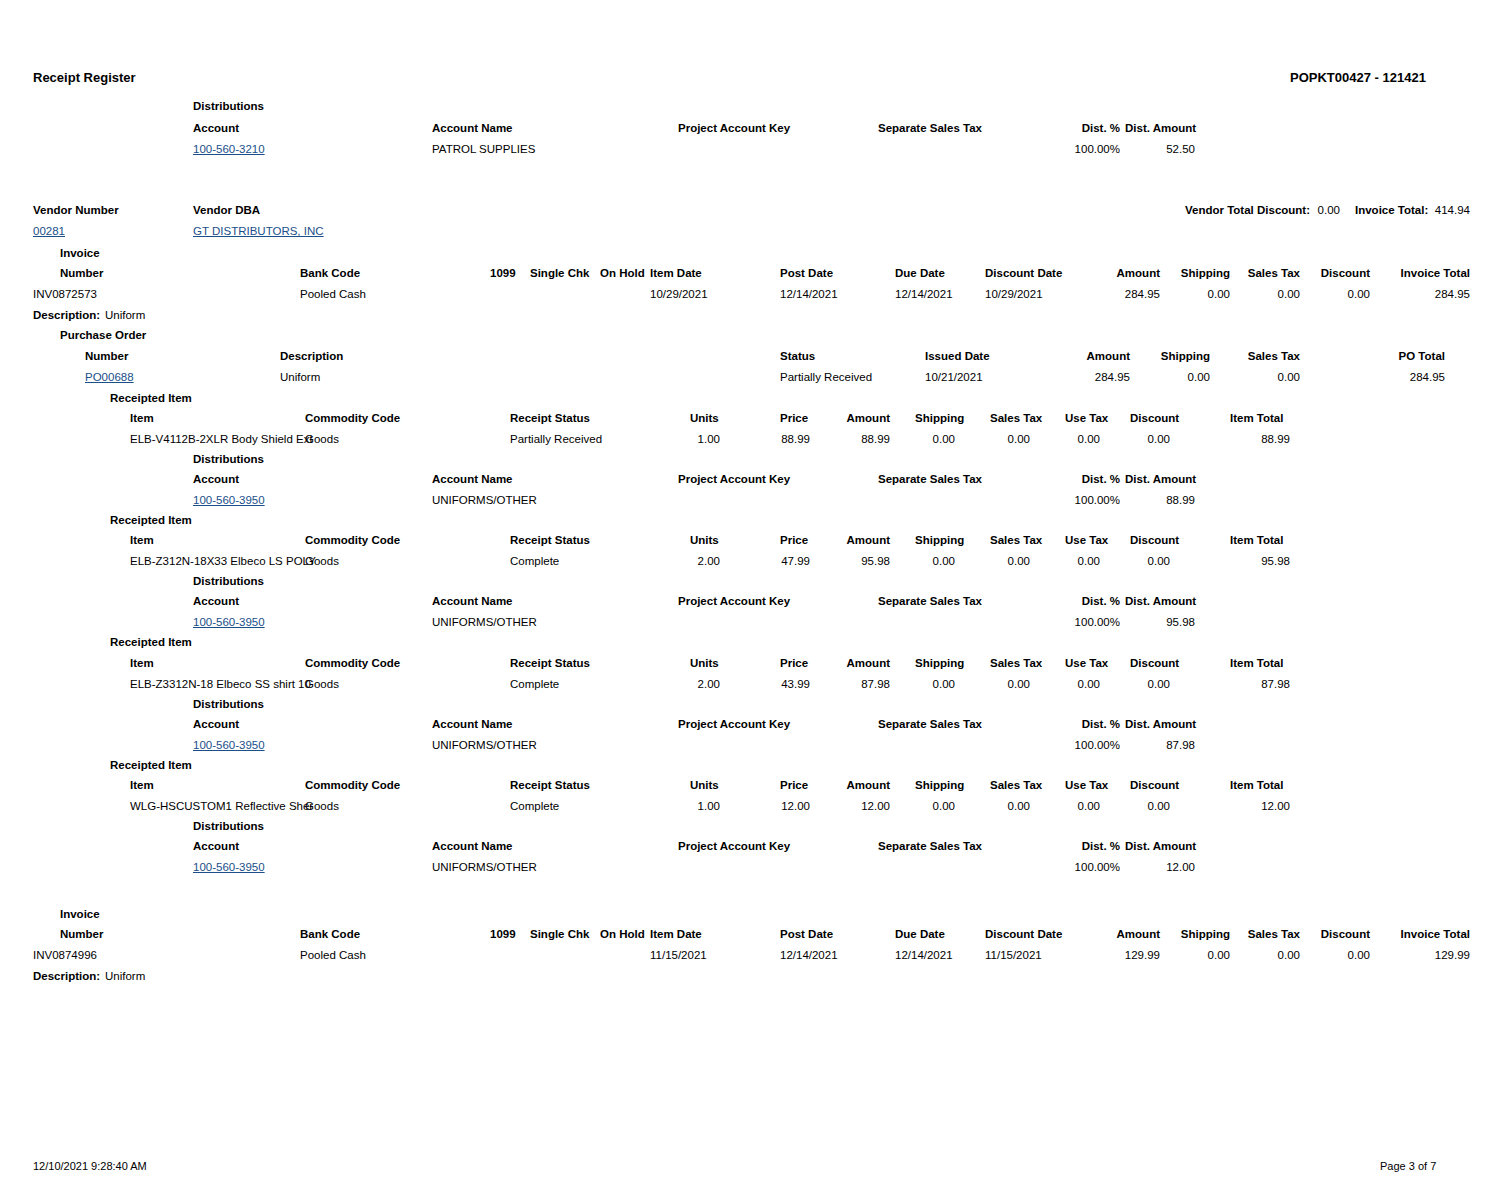Receipt Register
POPKT00427 - 121421
Distributions
Account
Account Name
Project Account Key
Separate Sales Tax
Dist. %
Dist. Amount
100-560-3210
PATROL SUPPLIES
100.00%
52.50
Vendor Number
Vendor DBA
Vendor Total Discount:
0.00
Invoice Total:
414.94
00281
GT DISTRIBUTORS, INC
Invoice
Number
Bank Code
1099
Single Chk
On Hold
Item Date
Post Date
Due Date
Discount Date
Amount
Shipping
Sales Tax
Discount
Invoice Total
INV0872573
Pooled Cash
10/29/2021
12/14/2021
12/14/2021
10/29/2021
284.95
0.00
0.00
0.00
284.95
Description:
Uniform
Purchase Order
Number
Description
Status
Issued Date
Amount
Shipping
Sales Tax
PO Total
PO00688
Uniform
Partially Received
10/21/2021
284.95
0.00
0.00
284.95
Receipted Item
Item
Commodity Code
Receipt Status
Units
Price
Amount
Shipping
Sales Tax
Use Tax
Discount
Item Total
ELB-V4112B-2XLR Body Shield Ext
Goods
Partially Received
1.00
88.99
88.99
0.00
0.00
0.00
0.00
88.99
Distributions
Account
Account Name
Project Account Key
Separate Sales Tax
Dist. %
Dist. Amount
100-560-3950
UNIFORMS/OTHER
100.00%
88.99
Receipted Item
Item
Commodity Code
Receipt Status
Units
Price
Amount
Shipping
Sales Tax
Use Tax
Discount
Item Total
ELB-Z312N-18X33 Elbeco LS POLY
Goods
Complete
2.00
47.99
95.98
0.00
0.00
0.00
0.00
95.98
Distributions
Account
Account Name
Project Account Key
Separate Sales Tax
Dist. %
Dist. Amount
100-560-3950
UNIFORMS/OTHER
100.00%
95.98
Receipted Item
Item
Commodity Code
Receipt Status
Units
Price
Amount
Shipping
Sales Tax
Use Tax
Discount
Item Total
ELB-Z3312N-18 Elbeco SS shirt 10
Goods
Complete
2.00
43.99
87.98
0.00
0.00
0.00
0.00
87.98
Distributions
Account
Account Name
Project Account Key
Separate Sales Tax
Dist. %
Dist. Amount
100-560-3950
UNIFORMS/OTHER
100.00%
87.98
Receipted Item
Item
Commodity Code
Receipt Status
Units
Price
Amount
Shipping
Sales Tax
Use Tax
Discount
Item Total
WLG-HSCUSTOM1 Reflective Sher
Goods
Complete
1.00
12.00
12.00
0.00
0.00
0.00
0.00
12.00
Distributions
Account
Account Name
Project Account Key
Separate Sales Tax
Dist. %
Dist. Amount
100-560-3950
UNIFORMS/OTHER
100.00%
12.00
Invoice
Number
Bank Code
1099
Single Chk
On Hold
Item Date
Post Date
Due Date
Discount Date
Amount
Shipping
Sales Tax
Discount
Invoice Total
INV0874996
Pooled Cash
11/15/2021
12/14/2021
12/14/2021
11/15/2021
129.99
0.00
0.00
0.00
129.99
Description:
Uniform
12/10/2021 9:28:40 AM
Page 3 of 7